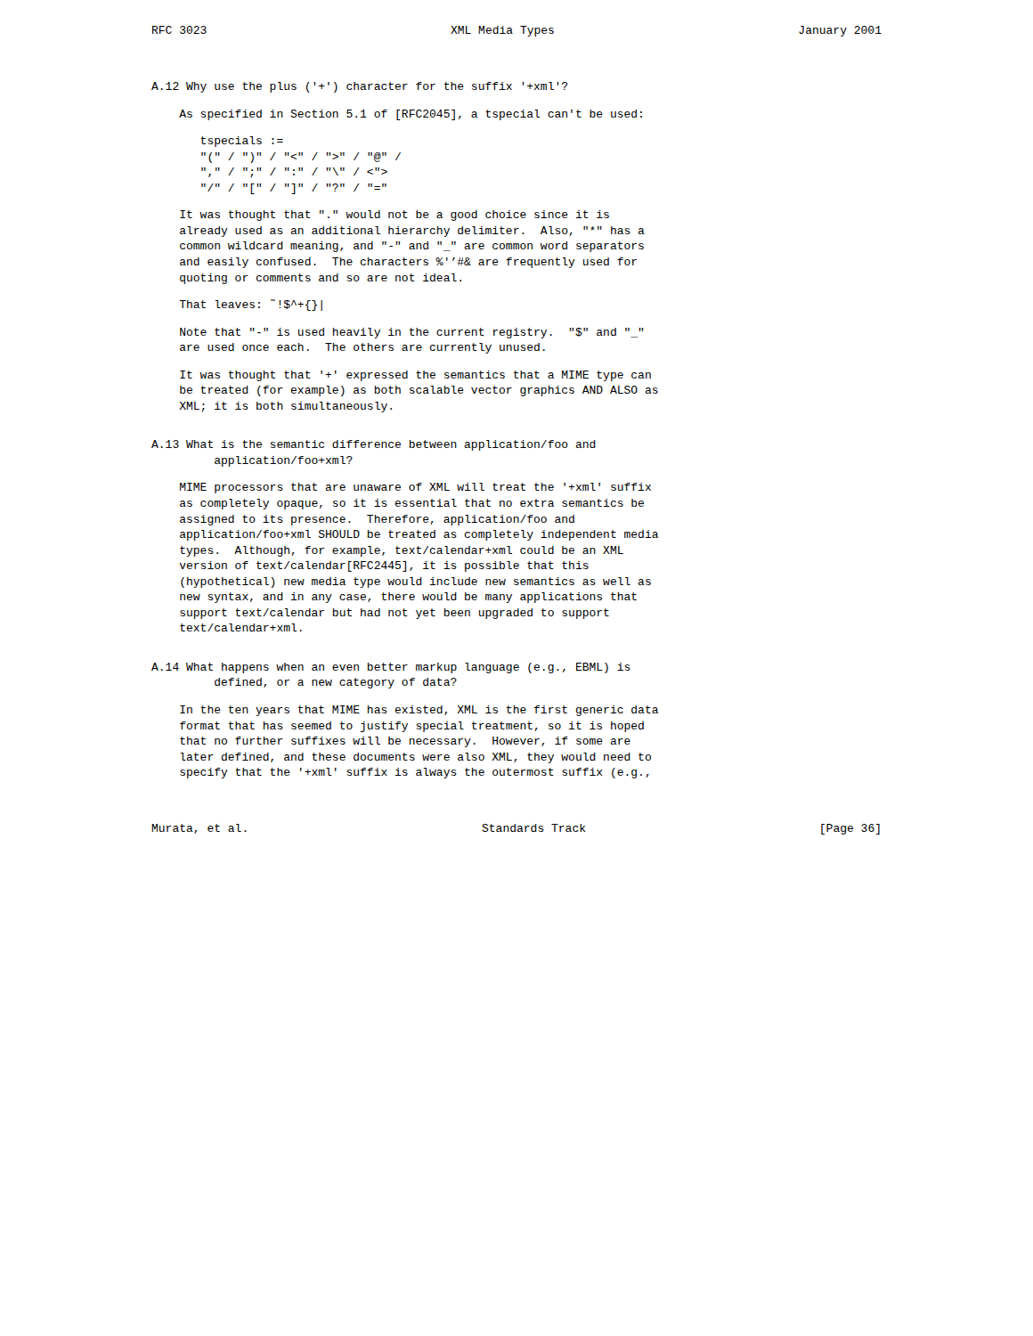RFC 3023 XML Media Types January 2001
A.12 Why use the plus ('+') character for the suffix '+xml'?
As specified in Section 5.1 of [RFC2045], a tspecial can't be used:
tspecials :=
"(" / ")" / "<" / ">" / "@" /
"," / ";" / ":" / "\" / <">
"/" / "[" / "]" / "?" / "="
It was thought that "." would not be a good choice since it is already used as an additional hierarchy delimiter. Also, "*" has a common wildcard meaning, and "-" and "_" are common word separators and easily confused. The characters %'’#& are frequently used for quoting or comments and so are not ideal.
That leaves: ˜!$^+{}|
Note that "-" is used heavily in the current registry. "$" and "_" are used once each. The others are currently unused.
It was thought that '+' expressed the semantics that a MIME type can be treated (for example) as both scalable vector graphics AND ALSO as XML; it is both simultaneously.
A.13 What is the semantic difference between application/foo and application/foo+xml?
MIME processors that are unaware of XML will treat the '+xml' suffix as completely opaque, so it is essential that no extra semantics be assigned to its presence. Therefore, application/foo and application/foo+xml SHOULD be treated as completely independent media types. Although, for example, text/calendar+xml could be an XML version of text/calendar[RFC2445], it is possible that this (hypothetical) new media type would include new semantics as well as new syntax, and in any case, there would be many applications that support text/calendar but had not yet been upgraded to support text/calendar+xml.
A.14 What happens when an even better markup language (e.g., EBML) is defined, or a new category of data?
In the ten years that MIME has existed, XML is the first generic data format that has seemed to justify special treatment, so it is hoped that no further suffixes will be necessary. However, if some are later defined, and these documents were also XML, they would need to specify that the '+xml' suffix is always the outermost suffix (e.g.,
Murata, et al. Standards Track[Page 36]